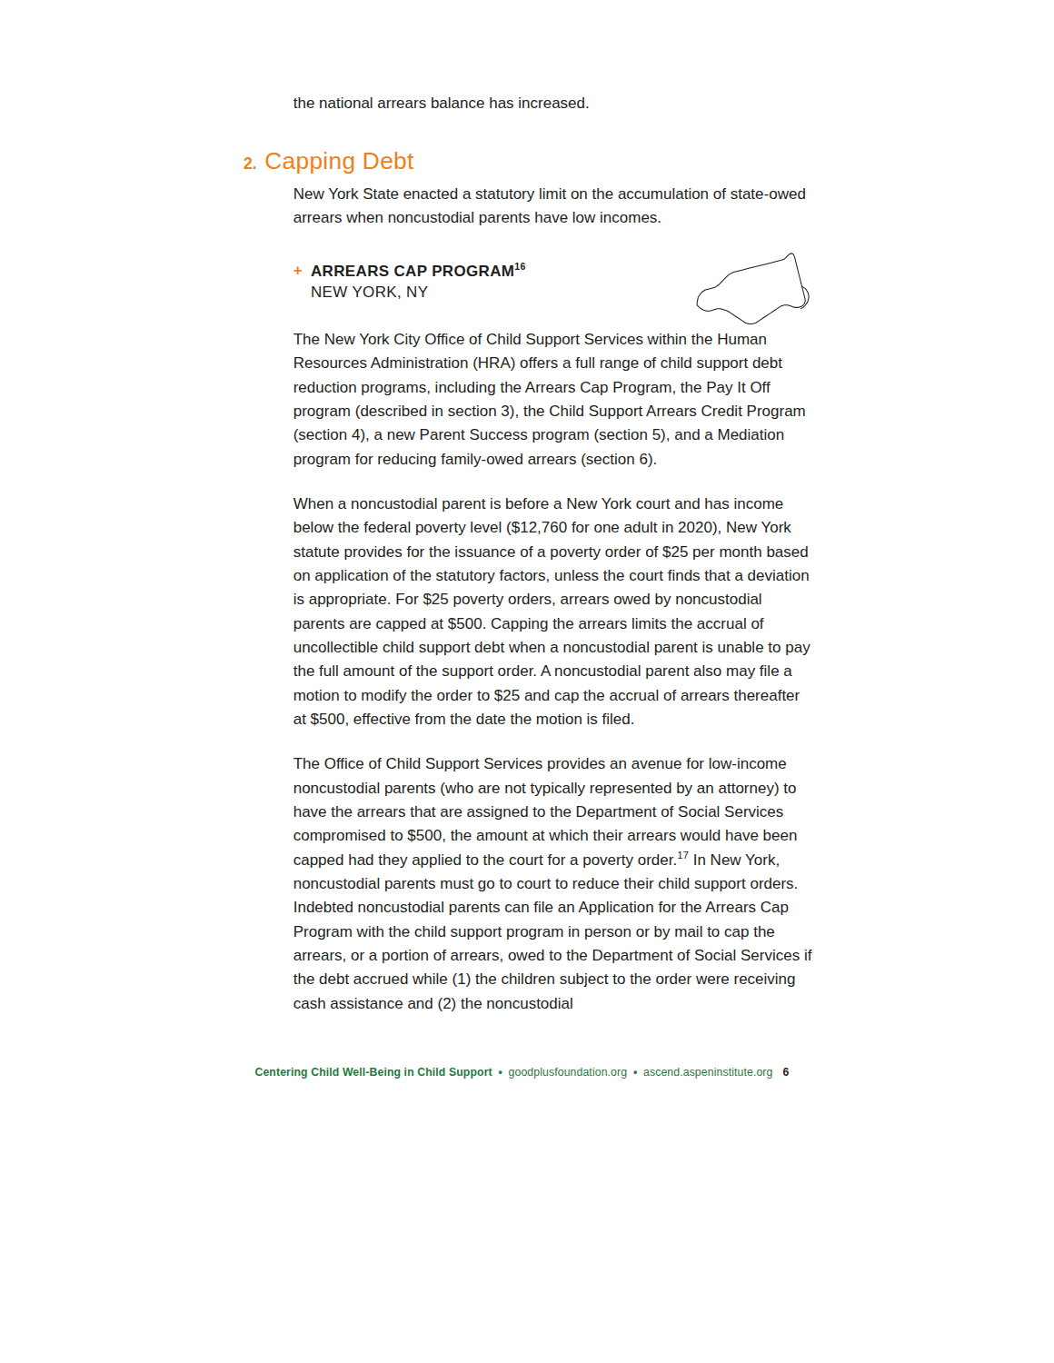the national arrears balance has increased.
2.
Capping Debt
New York State enacted a statutory limit on the accumulation of state-owed arrears when noncustodial parents have low incomes.
+
ARREARS CAP PROGRAM16
NEW YORK, NY
The New York City Office of Child Support Services within the Human Resources Administration (HRA) offers a full range of child support debt reduction programs, including the Arrears Cap Program, the Pay It Off program (described in section 3), the Child Support Arrears Credit Program (section 4), a new Parent Success program (section 5), and a Mediation program for reducing family-owed arrears (section 6).
When a noncustodial parent is before a New York court and has income below the federal poverty level ($12,760 for one adult in 2020), New York statute provides for the issuance of a poverty order of $25 per month based on application of the statutory factors, unless the court finds that a deviation is appropriate. For $25 poverty orders, arrears owed by noncustodial parents are capped at $500. Capping the arrears limits the accrual of uncollectible child support debt when a noncustodial parent is unable to pay the full amount of the support order. A noncustodial parent also may file a motion to modify the order to $25 and cap the accrual of arrears thereafter at $500, effective from the date the motion is filed.
The Office of Child Support Services provides an avenue for low-income noncustodial parents (who are not typically represented by an attorney) to have the arrears that are assigned to the Department of Social Services compromised to $500, the amount at which their arrears would have been capped had they applied to the court for a poverty order.17 In New York, noncustodial parents must go to court to reduce their child support orders. Indebted noncustodial parents can file an Application for the Arrears Cap Program with the child support program in person or by mail to cap the arrears, or a portion of arrears, owed to the Department of Social Services if the debt accrued while (1) the children subject to the order were receiving cash assistance and (2) the noncustodial
Centering Child Well-Being in Child Support • goodplusfoundation.org • ascend.aspeninstitute.org 6